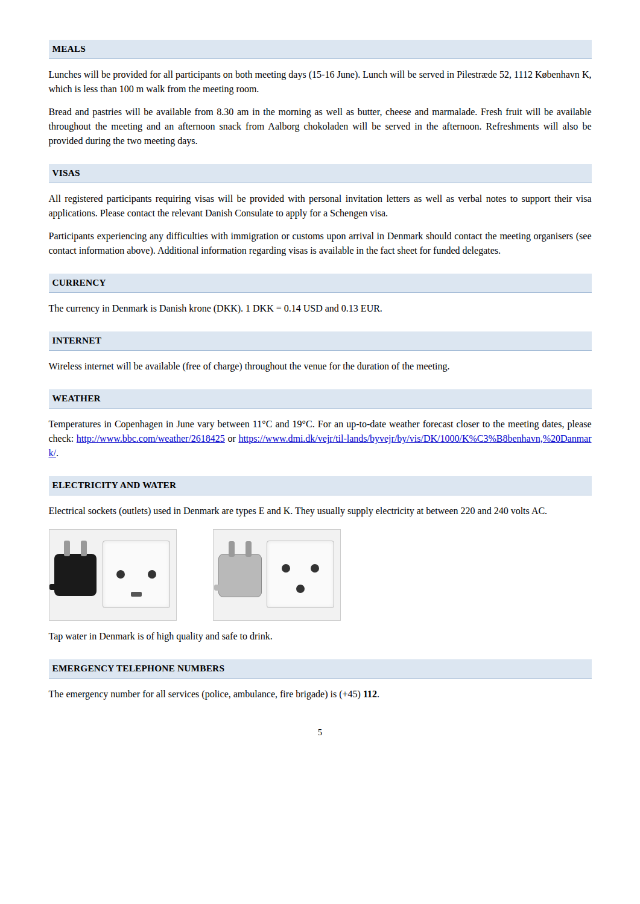MEALS
Lunches will be provided for all participants on both meeting days (15-16 June). Lunch will be served in Pilestræde 52, 1112 København K, which is less than 100 m walk from the meeting room.
Bread and pastries will be available from 8.30 am in the morning as well as butter, cheese and marmalade. Fresh fruit will be available throughout the meeting and an afternoon snack from Aalborg chokoladen will be served in the afternoon. Refreshments will also be provided during the two meeting days.
VISAS
All registered participants requiring visas will be provided with personal invitation letters as well as verbal notes to support their visa applications. Please contact the relevant Danish Consulate to apply for a Schengen visa.
Participants experiencing any difficulties with immigration or customs upon arrival in Denmark should contact the meeting organisers (see contact information above). Additional information regarding visas is available in the fact sheet for funded delegates.
CURRENCY
The currency in Denmark is Danish krone (DKK). 1 DKK = 0.14 USD and 0.13 EUR.
INTERNET
Wireless internet will be available (free of charge) throughout the venue for the duration of the meeting.
WEATHER
Temperatures in Copenhagen in June vary between 11°C and 19°C. For an up-to-date weather forecast closer to the meeting dates, please check: http://www.bbc.com/weather/2618425 or https://www.dmi.dk/vejr/til-lands/byvejr/by/vis/DK/1000/K%C3%B8benhavn,%20Danmark/.
ELECTRICITY AND WATER
Electrical sockets (outlets) used in Denmark are types E and K. They usually supply electricity at between 220 and 240 volts AC.
Tap water in Denmark is of high quality and safe to drink.
EMERGENCY TELEPHONE NUMBERS
The emergency number for all services (police, ambulance, fire brigade) is (+45) 112.
5